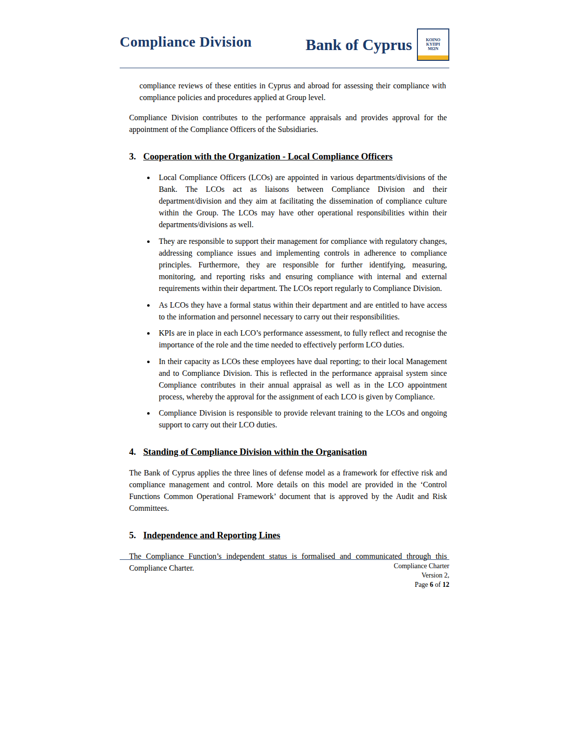Compliance Division
Bank of Cyprus
ΚΟΙΝΟ
ΚΥΠΡΙ
ΜΩΝ
compliance reviews of these entities in Cyprus and abroad for assessing their compliance with compliance policies and procedures applied at Group level.
Compliance Division contributes to the performance appraisals and provides approval for the appointment of the Compliance Officers of the Subsidiaries.
3. Cooperation with the Organization - Local Compliance Officers
Local Compliance Officers (LCOs) are appointed in various departments/divisions of the Bank. The LCOs act as liaisons between Compliance Division and their department/division and they aim at facilitating the dissemination of compliance culture within the Group. The LCOs may have other operational responsibilities within their departments/divisions as well.
They are responsible to support their management for compliance with regulatory changes, addressing compliance issues and implementing controls in adherence to compliance principles. Furthermore, they are responsible for further identifying, measuring, monitoring, and reporting risks and ensuring compliance with internal and external requirements within their department. The LCOs report regularly to Compliance Division.
As LCOs they have a formal status within their department and are entitled to have access to the information and personnel necessary to carry out their responsibilities.
KPIs are in place in each LCO’s performance assessment, to fully reflect and recognise the importance of the role and the time needed to effectively perform LCO duties.
In their capacity as LCOs these employees have dual reporting; to their local Management and to Compliance Division. This is reflected in the performance appraisal system since Compliance contributes in their annual appraisal as well as in the LCO appointment process, whereby the approval for the assignment of each LCO is given by Compliance.
Compliance Division is responsible to provide relevant training to the LCOs and ongoing support to carry out their LCO duties.
4. Standing of Compliance Division within the Organisation
The Bank of Cyprus applies the three lines of defense model as a framework for effective risk and compliance management and control. More details on this model are provided in the ‘Control Functions Common Operational Framework’ document that is approved by the Audit and Risk Committees.
5. Independence and Reporting Lines
The Compliance Function’s independent status is formalised and communicated through this Compliance Charter.
Compliance Charter
Version 2,
Page 6 of 12